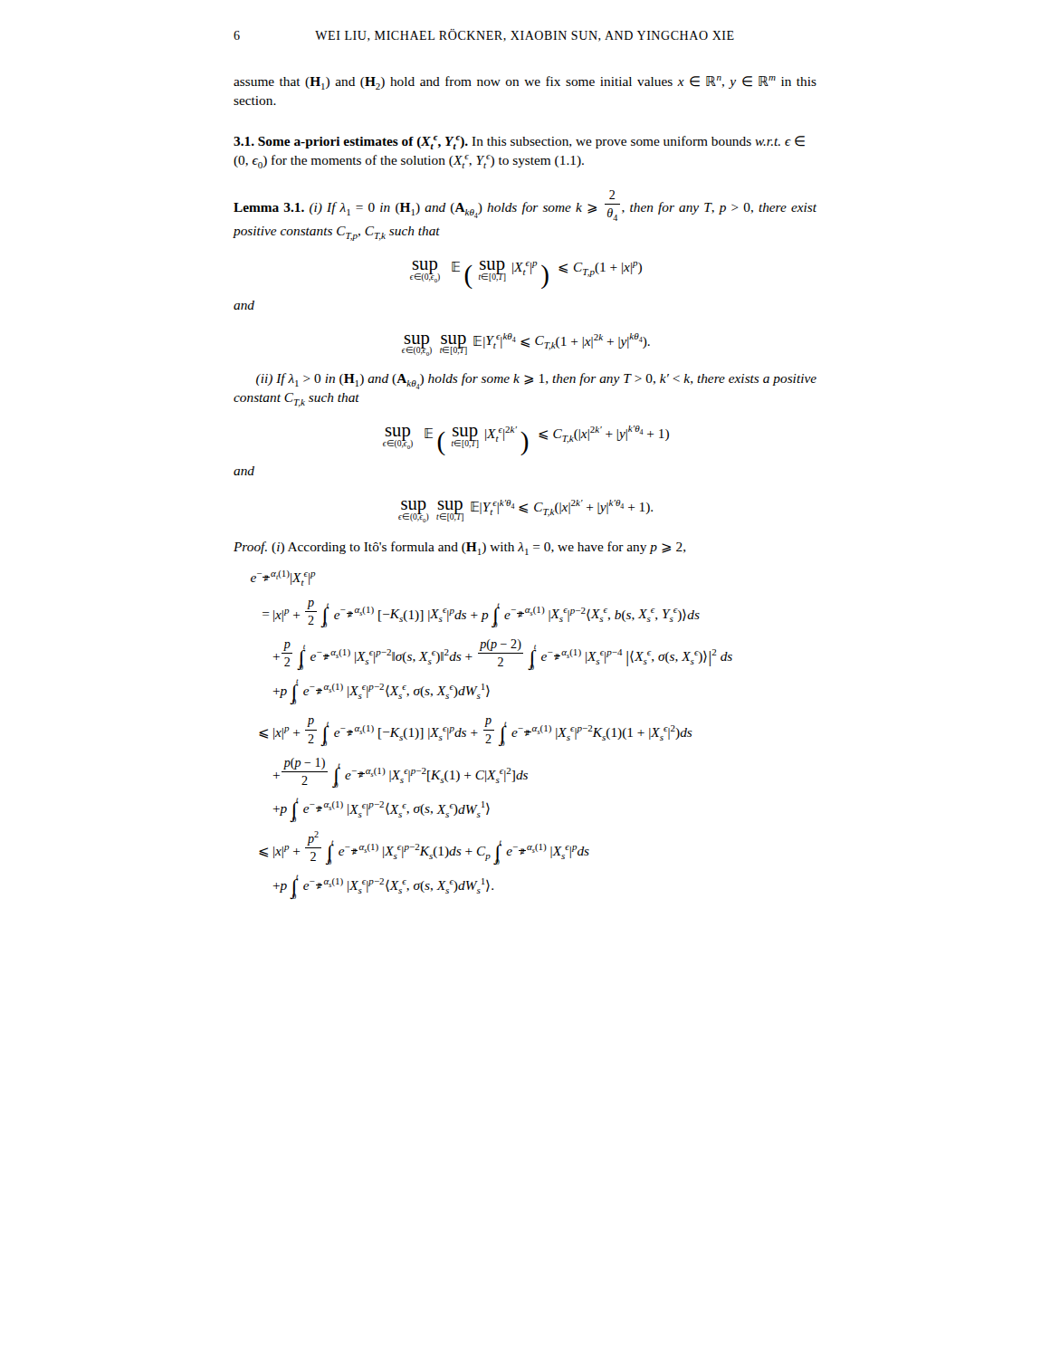6 WEI LIU, MICHAEL RÖCKNER, XIAOBIN SUN, AND YINGCHAO XIE
assume that (H1) and (H2) hold and from now on we fix some initial values x ∈ ℝn, y ∈ ℝm in this section.
3.1. Some a-priori estimates of (Xtϵ, Ytϵ). In this subsection, we prove some uniform bounds w.r.t. ϵ ∈ (0, ϵ0) for the moments of the solution (Xtϵ, Ytϵ) to system (1.1).
Lemma 3.1. (i) If λ1 = 0 in (H1) and (Akθ4) holds for some k ⩾ 2 θ4, then for any T, p > 0, there exist positive constants CT,p, CT,k such that
sup ϵ∈(0,ϵ0) 𝔼 ( sup t∈[0,T] |Xtϵ|p ) ⩽ CT,p(1 + |x|p)
and
sup ϵ∈(0,ϵ0) sup t∈[0,T] 𝔼|Ytϵ|kθ4 ⩽ CT,k(1 + |x|2k + |y|kθ4).
(ii) If λ1 > 0 in (H1) and (Akθ4) holds for some k ⩾ 1, then for any T > 0, k′ < k, there exists a positive constant CT,k such that
sup ϵ∈(0,ϵ0) 𝔼 ( sup t∈[0,T] |Xtϵ|2k′ ) ⩽ CT,k(|x|2k′ + |y|k′θ4 + 1)
and
sup ϵ∈(0,ϵ0) sup t∈[0,T] 𝔼|Ytϵ|k′θ4 ⩽ CT,k(|x|2k′ + |y|k′θ4 + 1).
Proof. (i) According to Itô's formula and (H1) with λ1 = 0, we have for any p ⩾ 2,
e−p 2 αt(1)|Xtϵ|p
=
|x|p + p 2 ∫t 0 e−p 2 αs(1) [−Ks(1)] |Xsϵ|pds + p ∫t 0 e−p 2 αs(1) |Xsϵ|p−2⟨Xsϵ, b(s, Xsϵ, Ysϵ)⟩ds
+p 2 ∫t 0 e−p 2 αs(1) |Xsϵ|p−2‖σ(s, Xsϵ)‖2ds + p(p − 2) 2 ∫t 0 e−p 2 αs(1) |Xsϵ|p−4 |⟨Xsϵ, σ(s, Xsϵ)⟩|2 ds
+p ∫t 0 e−p 2 αs(1) |Xsϵ|p−2⟨Xsϵ, σ(s, Xsϵ)dWs1⟩
⩽
|x|p + p 2 ∫t 0 e−p 2 αs(1) [−Ks(1)] |Xsϵ|pds + p 2 ∫t 0 e−p 2 αs(1) |Xsϵ|p−2Ks(1)(1 + |Xsϵ|2)ds
+p(p − 1) 2 ∫t 0 e−p 2 αs(1) |Xsϵ|p−2[Ks(1) + C|Xsϵ|2]ds
+p ∫t 0 e−p 2 αs(1) |Xsϵ|p−2⟨Xsϵ, σ(s, Xsϵ)dWs1⟩
⩽
|x|p + p22 ∫t 0 e−p 2 αs(1) |Xsϵ|p−2Ks(1)ds + Cp ∫t 0 e−p 2 αs(1) |Xsϵ|pds
+p ∫t 0 e−p 2 αs(1) |Xsϵ|p−2⟨Xsϵ, σ(s, Xsϵ)dWs1⟩.